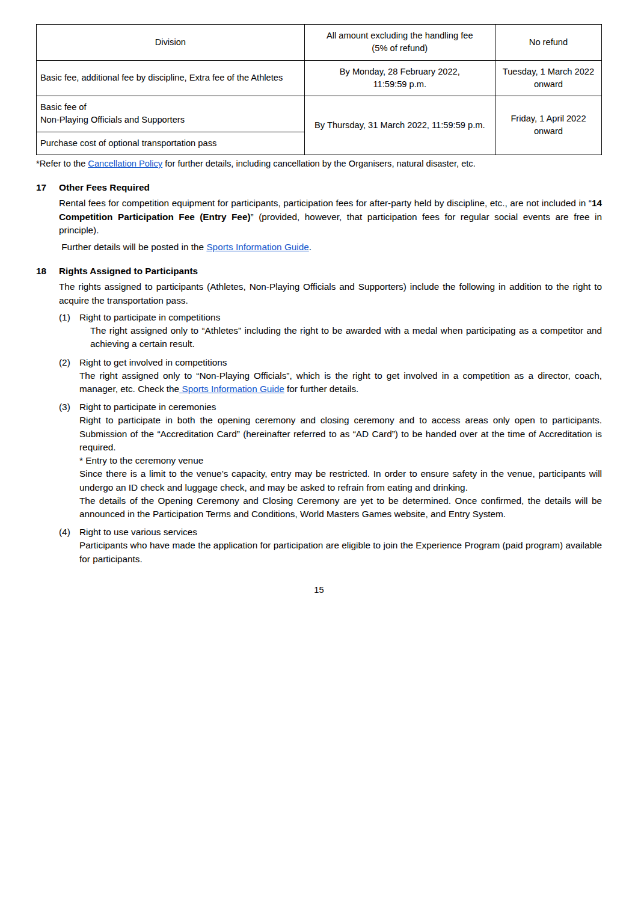| Division | All amount excluding the handling fee (5% of refund) | No refund |
| Basic fee, additional fee by discipline, Extra fee of the Athletes | By Monday, 28 February 2022, 11:59:59 p.m. | Tuesday, 1 March 2022 onward |
| Basic fee of Non-Playing Officials and Supporters | By Thursday, 31 March 2022, 11:59:59 p.m. | Friday, 1 April 2022 onward |
| Purchase cost of optional transportation pass |
*Refer to the Cancellation Policy for further details, including cancellation by the Organisers, natural disaster, etc.
17 Other Fees Required
Rental fees for competition equipment for participants, participation fees for after-party held by discipline, etc., are not included in “14 Competition Participation Fee (Entry Fee)” (provided, however, that participation fees for regular social events are free in principle).
Further details will be posted in the Sports Information Guide.
18 Rights Assigned to Participants
The rights assigned to participants (Athletes, Non-Playing Officials and Supporters) include the following in addition to the right to acquire the transportation pass.
(1) Right to participate in competitions The right assigned only to “Athletes” including the right to be awarded with a medal when participating as a competitor and achieving a certain result.
(2) Right to get involved in competitions The right assigned only to “Non-Playing Officials”, which is the right to get involved in a competition as a director, coach, manager, etc. Check the Sports Information Guide for further details.
(3) Right to participate in ceremonies Right to participate in both the opening ceremony and closing ceremony and to access areas only open to participants. Submission of the “Accreditation Card” (hereinafter referred to as “AD Card”) to be handed over at the time of Accreditation is required. * Entry to the ceremony venue Since there is a limit to the venue’s capacity, entry may be restricted. In order to ensure safety in the venue, participants will undergo an ID check and luggage check, and may be asked to refrain from eating and drinking. The details of the Opening Ceremony and Closing Ceremony are yet to be determined. Once confirmed, the details will be announced in the Participation Terms and Conditions, World Masters Games website, and Entry System.
(4) Right to use various services Participants who have made the application for participation are eligible to join the Experience Program (paid program) available for participants.
15